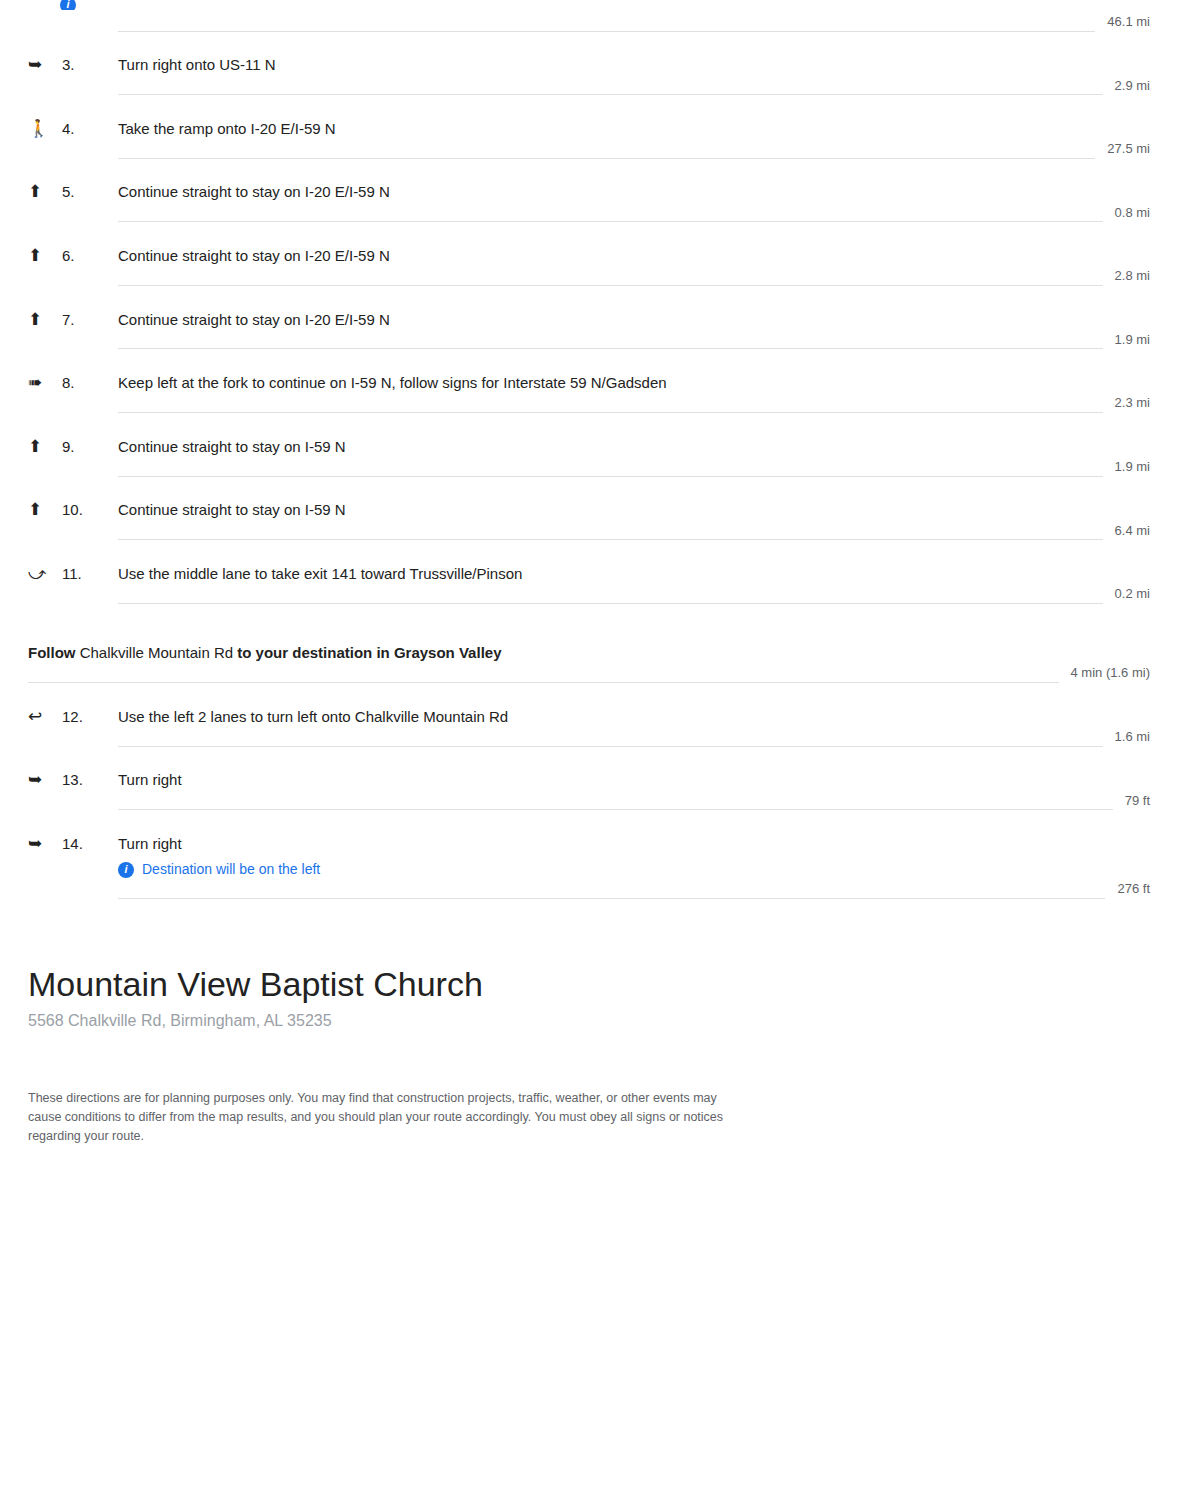i
46.1 mi
➥
3.
Turn right onto US-11 N
2.9 mi
🚶
4.
Take the ramp onto I-20 E/I-59 N
27.5 mi
⬆
5.
Continue straight to stay on I-20 E/I-59 N
0.8 mi
⬆
6.
Continue straight to stay on I-20 E/I-59 N
2.8 mi
⬆
7.
Continue straight to stay on I-20 E/I-59 N
1.9 mi
➠
8.
Keep left at the fork to continue on I-59 N, follow signs for Interstate 59 N/Gadsden
2.3 mi
⬆
9.
Continue straight to stay on I-59 N
1.9 mi
⬆
10.
Continue straight to stay on I-59 N
6.4 mi
⤻
11.
Use the middle lane to take exit 141 toward Trussville/Pinson
0.2 mi
Follow Chalkville Mountain Rd to your destination in Grayson Valley
4 min (1.6 mi)
↩
12.
Use the left 2 lanes to turn left onto Chalkville Mountain Rd
1.6 mi
➥
13.
Turn right
79 ft
➥
14.
Turn right
iDestination will be on the left
276 ft
Mountain View Baptist Church
5568 Chalkville Rd, Birmingham, AL 35235
These directions are for planning purposes only. You may find that construction projects, traffic, weather, or other events may cause conditions to differ from the map results, and you should plan your route accordingly. You must obey all signs or notices regarding your route.